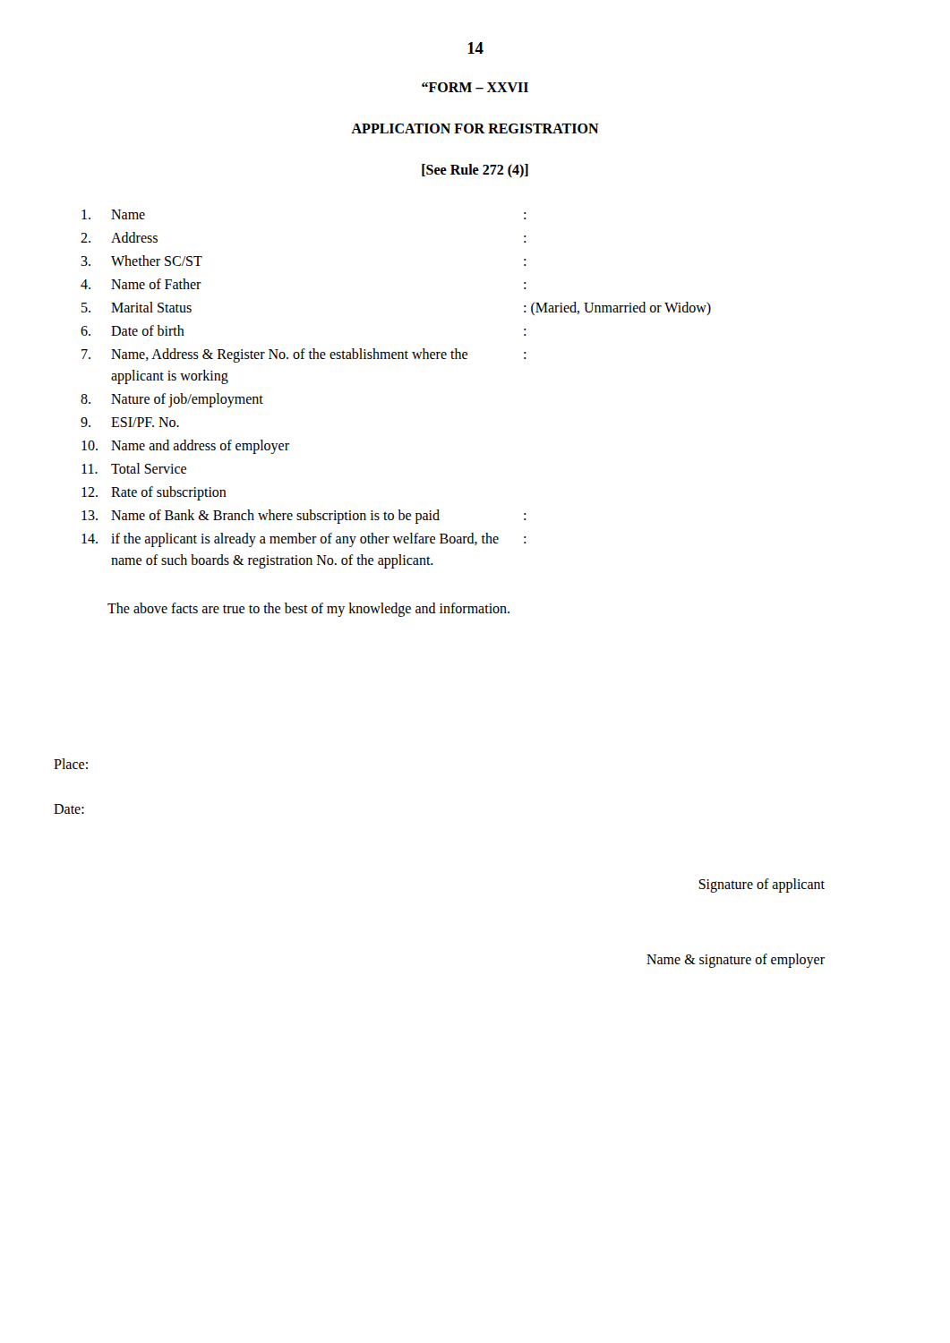14
“FORM – XXVII
APPLICATION FOR REGISTRATION
[See Rule 272 (4)]
Name :
Address :
Whether SC/ST :
Name of Father :
Marital Status : (Maried, Unmarried or Widow)
Date of birth :
Name, Address & Register No. of the establishment where the applicant is working :
Nature of job/employment
ESI/PF. No.
Name and address of employer
Total Service
Rate of subscription
Name of Bank & Branch where subscription is to be paid :
if the applicant is already a member of any other welfare Board, the name of such boards & registration No. of the applicant. :
The above facts are true to the best of my knowledge and information.
Place:
Date:
Signature of applicant
Name & signature of employer